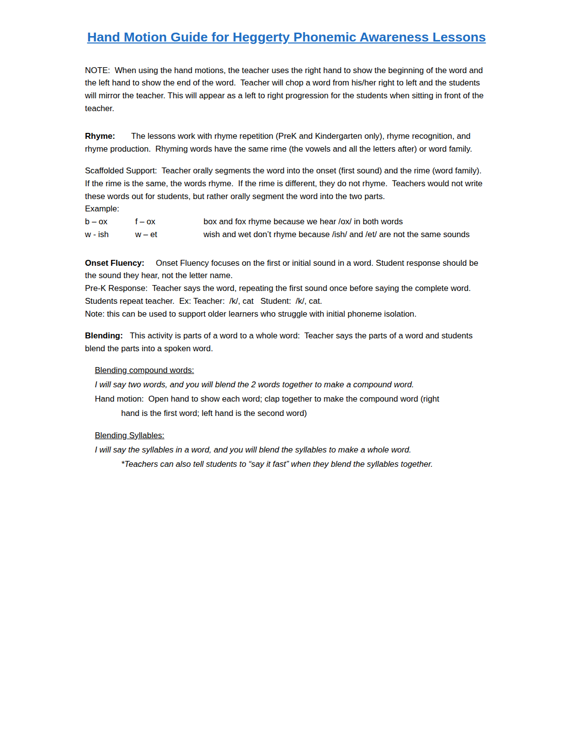Hand Motion Guide for Heggerty Phonemic Awareness Lessons
NOTE: When using the hand motions, the teacher uses the right hand to show the beginning of the word and the left hand to show the end of the word. Teacher will chop a word from his/her right to left and the students will mirror the teacher. This will appear as a left to right progression for the students when sitting in front of the teacher.
Rhyme: The lessons work with rhyme repetition (PreK and Kindergarten only), rhyme recognition, and rhyme production. Rhyming words have the same rime (the vowels and all the letters after) or word family.
Scaffolded Support: Teacher orally segments the word into the onset (first sound) and the rime (word family). If the rime is the same, the words rhyme. If the rime is different, they do not rhyme. Teachers would not write these words out for students, but rather orally segment the word into the two parts.
Example:
| b – ox | f – ox | box and fox rhyme because we hear /ox/ in both words |
| w - ish | w – et | wish and wet don’t rhyme because /ish/ and /et/ are not the same sounds |
Onset Fluency: Onset Fluency focuses on the first or initial sound in a word. Student response should be the sound they hear, not the letter name.
Pre-K Response: Teacher says the word, repeating the first sound once before saying the complete word. Students repeat teacher. Ex: Teacher: /k/, cat Student: /k/, cat.
Note: this can be used to support older learners who struggle with initial phoneme isolation.
Blending: This activity is parts of a word to a whole word: Teacher says the parts of a word and students blend the parts into a spoken word.
Blending compound words:
I will say two words, and you will blend the 2 words together to make a compound word.
Hand motion: Open hand to show each word; clap together to make the compound word (right
hand is the first word; left hand is the second word)
Blending Syllables:
I will say the syllables in a word, and you will blend the syllables to make a whole word.
*Teachers can also tell students to “say it fast” when they blend the syllables together.